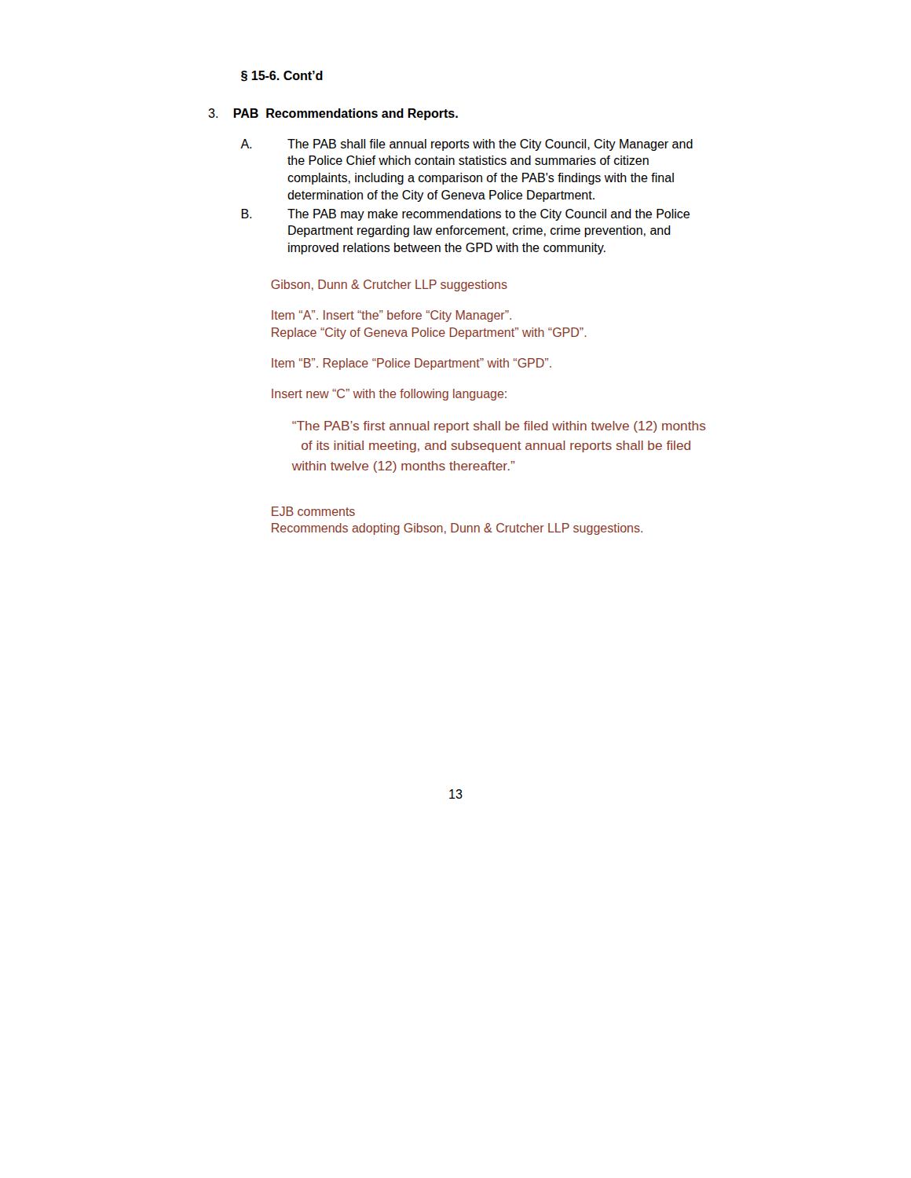§ 15-6. Cont’d
3.
PAB Recommendations and Reports.
A.
The PAB shall file annual reports with the City Council, City Manager and the Police Chief which contain statistics and summaries of citizen complaints, including a comparison of the PAB's findings with the final determination of the City of Geneva Police Department.
B.
The PAB may make recommendations to the City Council and the Police Department regarding law enforcement, crime, crime prevention, and improved relations between the GPD with the community.
Gibson, Dunn & Crutcher LLP suggestions
Item “A”. Insert “the” before “City Manager”.
Replace “City of Geneva Police Department” with “GPD”.
Item “B”. Replace “Police Department” with “GPD”.
Insert new “C” with the following language:
“The PAB’s first annual report shall be filed within twelve (12) months
of its initial meeting, and subsequent annual reports shall be filed within twelve (12) months thereafter.”
EJB comments
Recommends adopting Gibson, Dunn & Crutcher LLP suggestions.
13